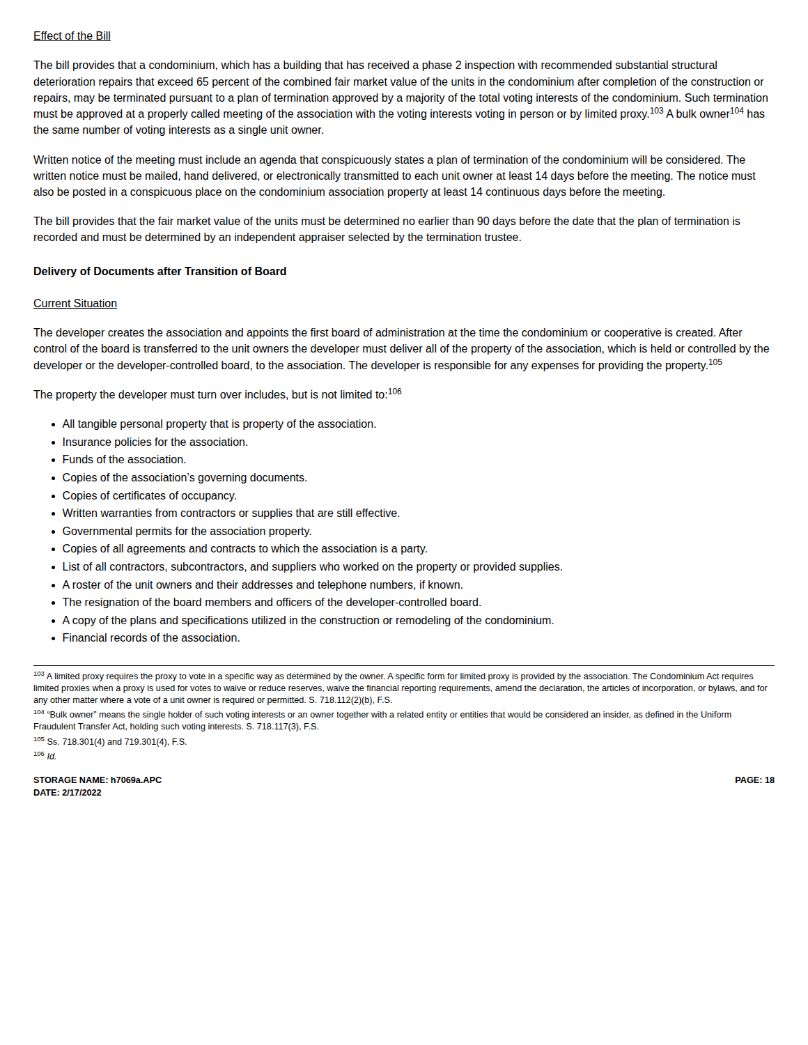Effect of the Bill
The bill provides that a condominium, which has a building that has received a phase 2 inspection with recommended substantial structural deterioration repairs that exceed 65 percent of the combined fair market value of the units in the condominium after completion of the construction or repairs, may be terminated pursuant to a plan of termination approved by a majority of the total voting interests of the condominium. Such termination must be approved at a properly called meeting of the association with the voting interests voting in person or by limited proxy.103 A bulk owner104 has the same number of voting interests as a single unit owner.
Written notice of the meeting must include an agenda that conspicuously states a plan of termination of the condominium will be considered. The written notice must be mailed, hand delivered, or electronically transmitted to each unit owner at least 14 days before the meeting. The notice must also be posted in a conspicuous place on the condominium association property at least 14 continuous days before the meeting.
The bill provides that the fair market value of the units must be determined no earlier than 90 days before the date that the plan of termination is recorded and must be determined by an independent appraiser selected by the termination trustee.
Delivery of Documents after Transition of Board
Current Situation
The developer creates the association and appoints the first board of administration at the time the condominium or cooperative is created. After control of the board is transferred to the unit owners the developer must deliver all of the property of the association, which is held or controlled by the developer or the developer-controlled board, to the association. The developer is responsible for any expenses for providing the property.105
The property the developer must turn over includes, but is not limited to:106
All tangible personal property that is property of the association.
Insurance policies for the association.
Funds of the association.
Copies of the association’s governing documents.
Copies of certificates of occupancy.
Written warranties from contractors or supplies that are still effective.
Governmental permits for the association property.
Copies of all agreements and contracts to which the association is a party.
List of all contractors, subcontractors, and suppliers who worked on the property or provided supplies.
A roster of the unit owners and their addresses and telephone numbers, if known.
The resignation of the board members and officers of the developer-controlled board.
A copy of the plans and specifications utilized in the construction or remodeling of the condominium.
Financial records of the association.
103 A limited proxy requires the proxy to vote in a specific way as determined by the owner. A specific form for limited proxy is provided by the association. The Condominium Act requires limited proxies when a proxy is used for votes to waive or reduce reserves, waive the financial reporting requirements, amend the declaration, the articles of incorporation, or bylaws, and for any other matter where a vote of a unit owner is required or permitted. S. 718.112(2)(b), F.S.
104 “Bulk owner” means the single holder of such voting interests or an owner together with a related entity or entities that would be considered an insider, as defined in the Uniform Fraudulent Transfer Act, holding such voting interests. S. 718.117(3), F.S.
105 Ss. 718.301(4) and 719.301(4), F.S.
106 Id.
STORAGE NAME: h7069a.APC
DATE: 2/17/2022
PAGE: 18